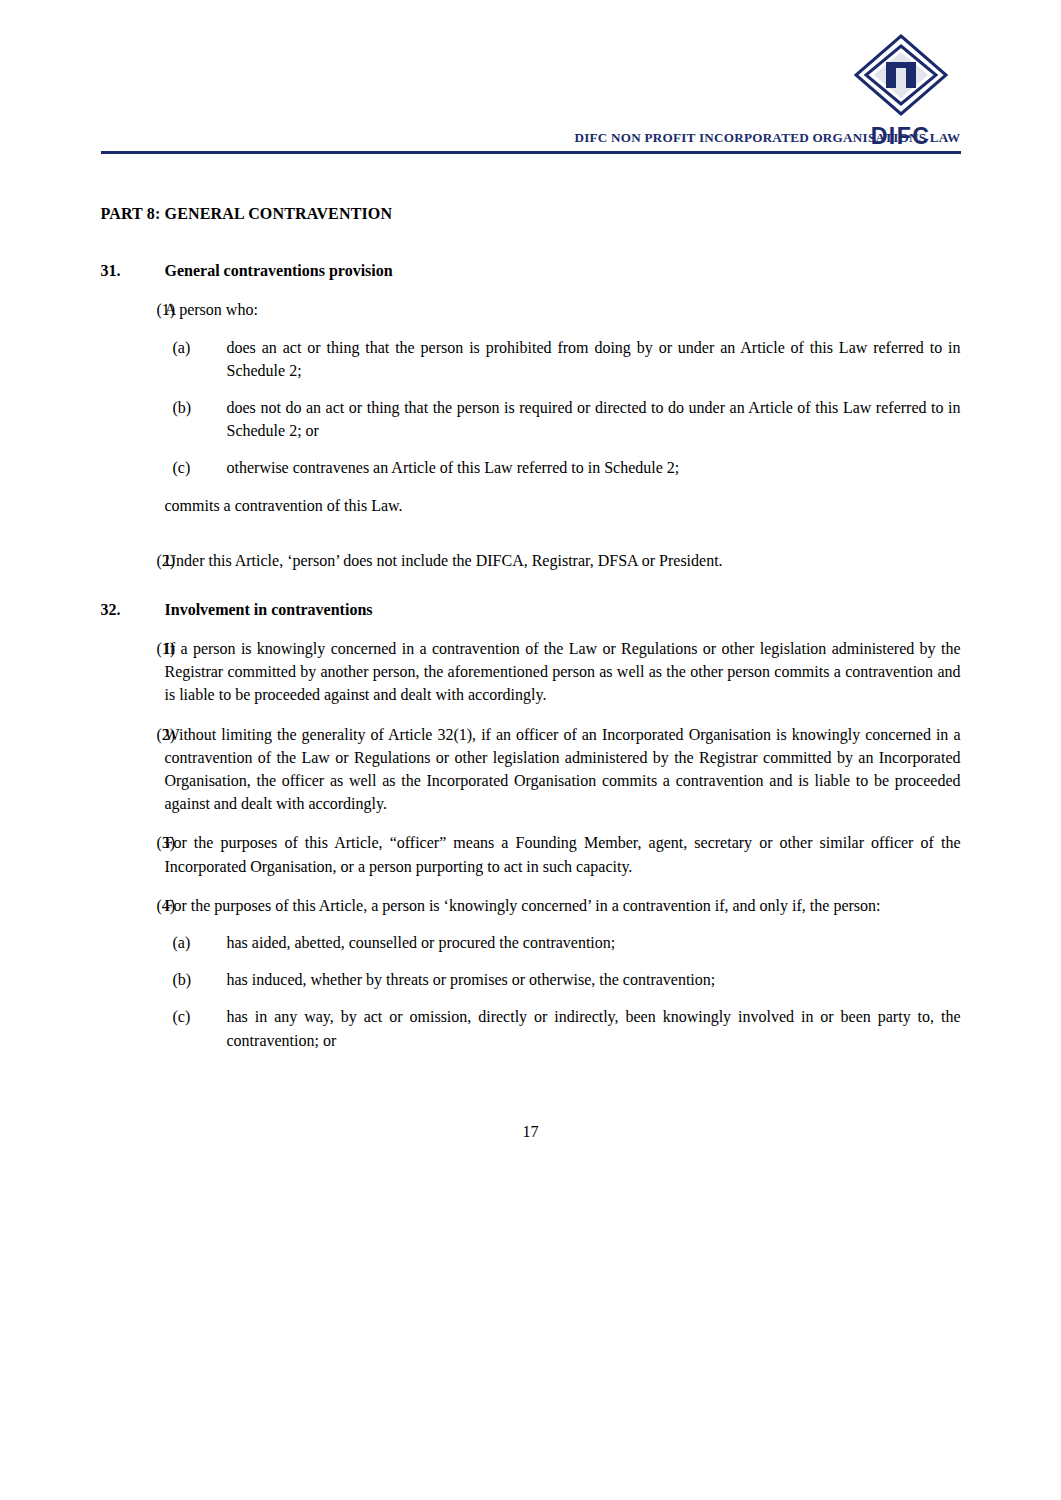DIFC
DIFC NON PROFIT INCORPORATED ORGANISATIONS LAW
PART 8: GENERAL CONTRAVENTION
31. General contraventions provision
(1)
A person who:
(a)
does an act or thing that the person is prohibited from doing by or under an Article of this Law referred to in Schedule 2;
(b)
does not do an act or thing that the person is required or directed to do under an Article of this Law referred to in Schedule 2; or
(c)
otherwise contravenes an Article of this Law referred to in Schedule 2;
commits a contravention of this Law.
(2)
Under this Article, ‘person’ does not include the DIFCA, Registrar, DFSA or President.
32. Involvement in contraventions
(1)
If a person is knowingly concerned in a contravention of the Law or Regulations or other legislation administered by the Registrar committed by another person, the aforementioned person as well as the other person commits a contravention and is liable to be proceeded against and dealt with accordingly.
(2)
Without limiting the generality of Article 32(1), if an officer of an Incorporated Organisation is knowingly concerned in a contravention of the Law or Regulations or other legislation administered by the Registrar committed by an Incorporated Organisation, the officer as well as the Incorporated Organisation commits a contravention and is liable to be proceeded against and dealt with accordingly.
(3)
For the purposes of this Article, “officer” means a Founding Member, agent, secretary or other similar officer of the Incorporated Organisation, or a person purporting to act in such capacity.
(4)
For the purposes of this Article, a person is ‘knowingly concerned’ in a contravention if, and only if, the person:
(a)
has aided, abetted, counselled or procured the contravention;
(b)
has induced, whether by threats or promises or otherwise, the contravention;
(c)
has in any way, by act or omission, directly or indirectly, been knowingly involved in or been party to, the contravention; or
17